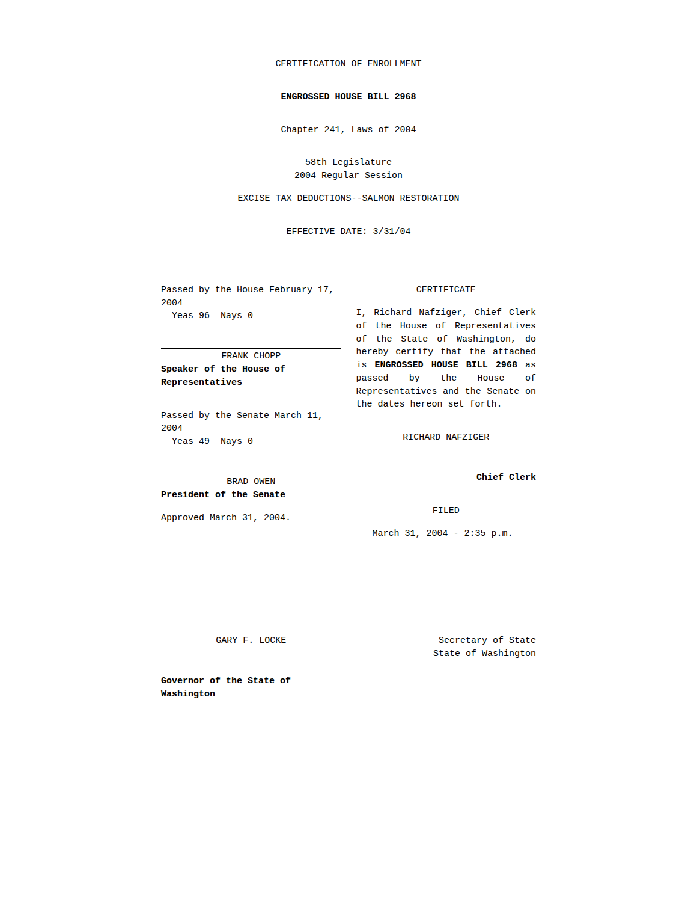CERTIFICATION OF ENROLLMENT
ENGROSSED HOUSE BILL 2968
Chapter 241, Laws of 2004
58th Legislature
2004 Regular Session
EXCISE TAX DEDUCTIONS--SALMON RESTORATION
EFFECTIVE DATE: 3/31/04
Passed by the House February 17, 2004
Yeas 96 Nays 0
FRANK CHOPP
Speaker of the House of Representatives
Passed by the Senate March 11, 2004
Yeas 49 Nays 0
BRAD OWEN
President of the Senate
Approved March 31, 2004.
CERTIFICATE
I, Richard Nafziger, Chief Clerk of the House of Representatives of the State of Washington, do hereby certify that the attached is ENGROSSED HOUSE BILL 2968 as passed by the House of Representatives and the Senate on the dates hereon set forth.
RICHARD NAFZIGER
Chief Clerk
FILED
March 31, 2004 - 2:35 p.m.
GARY F. LOCKE
Governor of the State of Washington
Secretary of State
State of Washington